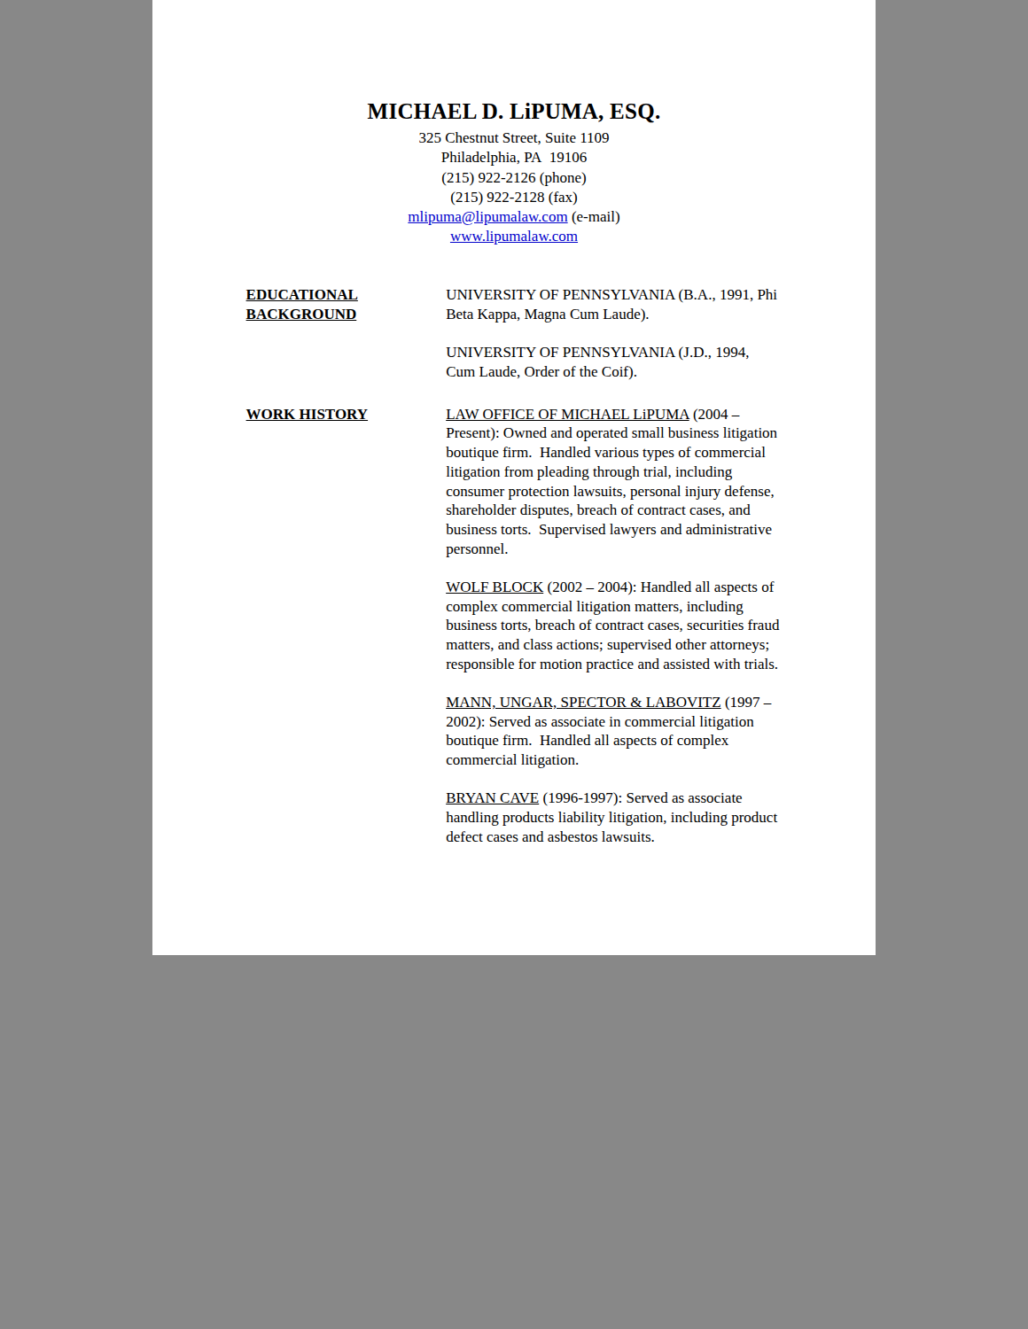MICHAEL D. LiPUMA, ESQ.
325 Chestnut Street, Suite 1109
Philadelphia, PA 19106
(215) 922-2126 (phone)
(215) 922-2128 (fax)
mlipuma@lipumalaw.com (e-mail)
www.lipumalaw.com
Educational Background
UNIVERSITY OF PENNSYLVANIA (B.A., 1991, Phi Beta Kappa, Magna Cum Laude).
UNIVERSITY OF PENNSYLVANIA (J.D., 1994, Cum Laude, Order of the Coif).
Work History
LAW OFFICE OF MICHAEL LiPUMA (2004 – Present): Owned and operated small business litigation boutique firm. Handled various types of commercial litigation from pleading through trial, including consumer protection lawsuits, personal injury defense, shareholder disputes, breach of contract cases, and business torts. Supervised lawyers and administrative personnel.
WOLF BLOCK (2002 – 2004): Handled all aspects of complex commercial litigation matters, including business torts, breach of contract cases, securities fraud matters, and class actions; supervised other attorneys; responsible for motion practice and assisted with trials.
MANN, UNGAR, SPECTOR & LABOVITZ (1997 – 2002): Served as associate in commercial litigation boutique firm. Handled all aspects of complex commercial litigation.
BRYAN CAVE (1996-1997): Served as associate handling products liability litigation, including product defect cases and asbestos lawsuits.